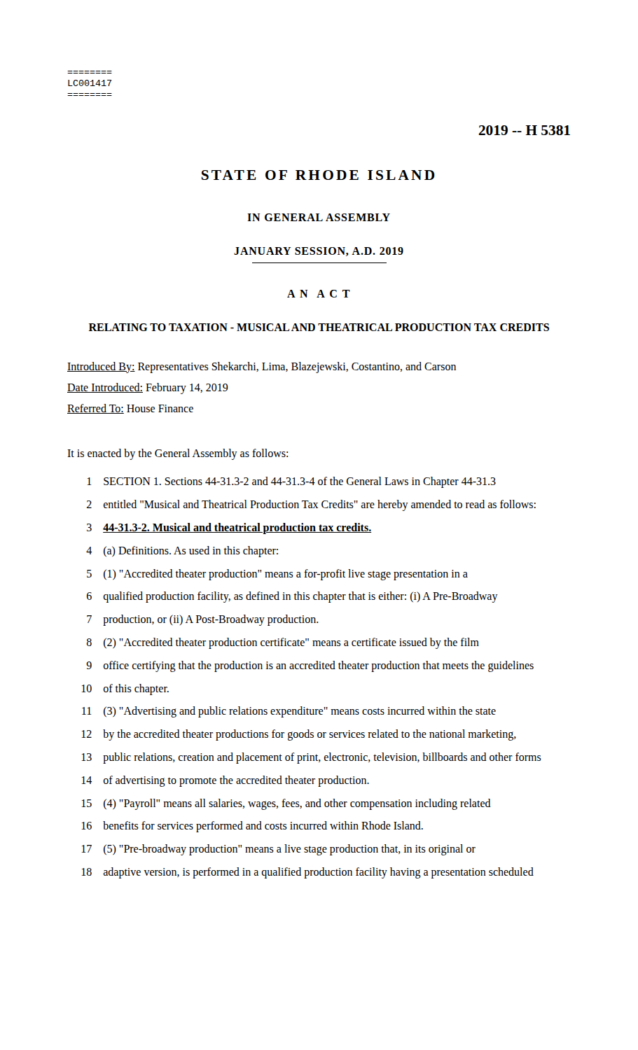========
LC001417
========
2019 -- H 5381
STATE OF RHODE ISLAND
IN GENERAL ASSEMBLY
JANUARY SESSION, A.D. 2019
A N A C T
RELATING TO TAXATION - MUSICAL AND THEATRICAL PRODUCTION TAX CREDITS
Introduced By: Representatives Shekarchi, Lima, Blazejewski, Costantino, and Carson
Date Introduced: February 14, 2019
Referred To: House Finance
It is enacted by the General Assembly as follows:
SECTION 1. Sections 44-31.3-2 and 44-31.3-4 of the General Laws in Chapter 44-31.3
entitled "Musical and Theatrical Production Tax Credits" are hereby amended to read as follows:
44-31.3-2. Musical and theatrical production tax credits.
(a) Definitions. As used in this chapter:
(1) "Accredited theater production" means a for-profit live stage presentation in a
qualified production facility, as defined in this chapter that is either: (i) A Pre-Broadway
production, or (ii) A Post-Broadway production.
(2) "Accredited theater production certificate" means a certificate issued by the film
office certifying that the production is an accredited theater production that meets the guidelines
of this chapter.
(3) "Advertising and public relations expenditure" means costs incurred within the state
by the accredited theater productions for goods or services related to the national marketing,
public relations, creation and placement of print, electronic, television, billboards and other forms
of advertising to promote the accredited theater production.
(4) "Payroll" means all salaries, wages, fees, and other compensation including related
benefits for services performed and costs incurred within Rhode Island.
(5) "Pre-broadway production" means a live stage production that, in its original or
adaptive version, is performed in a qualified production facility having a presentation scheduled